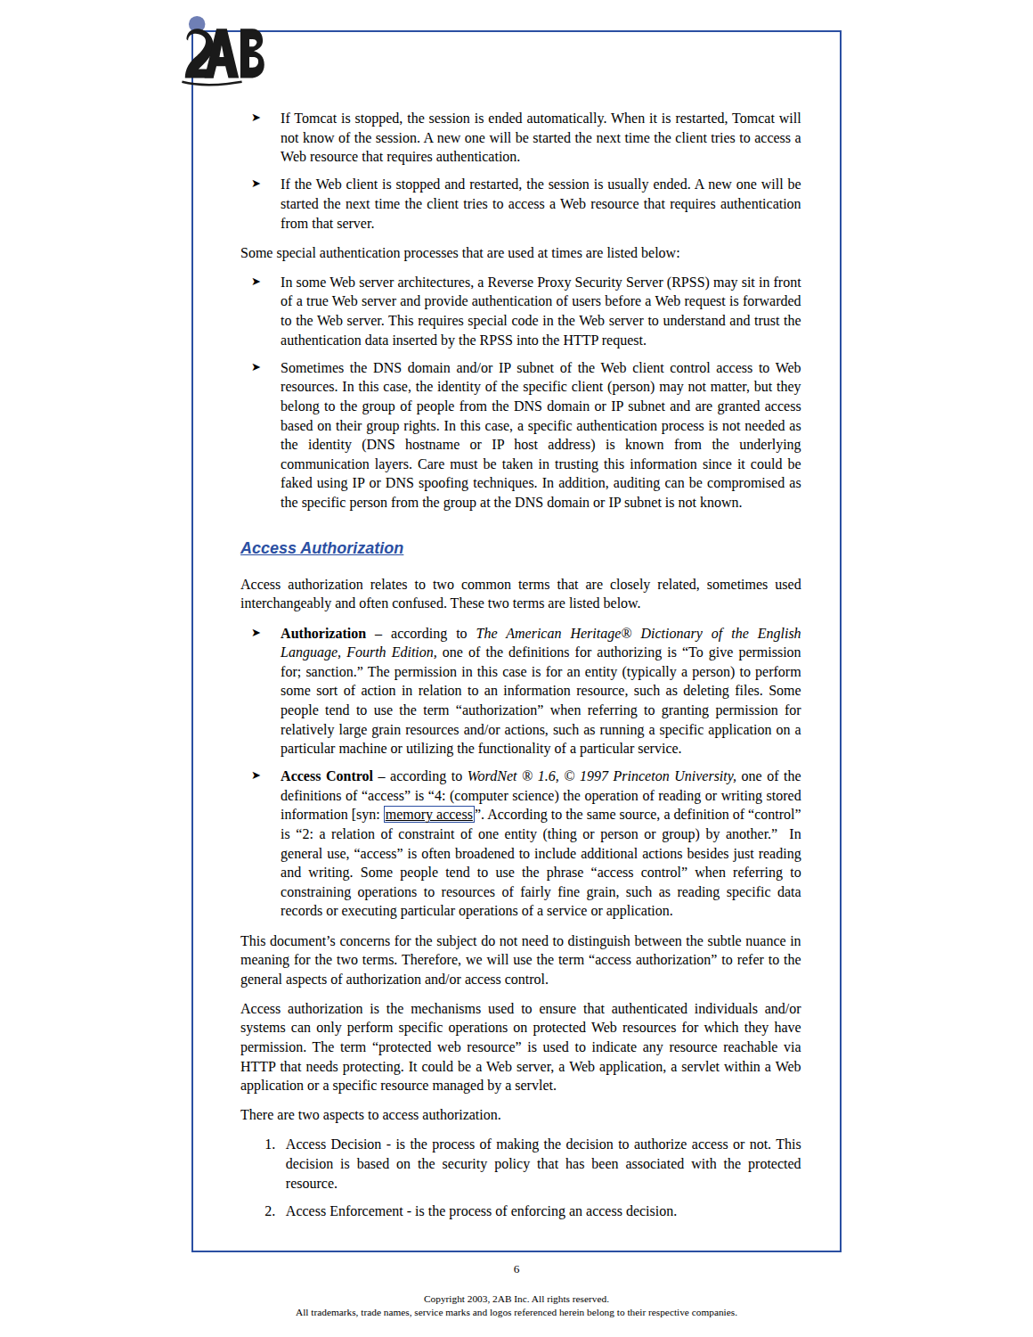If Tomcat is stopped, the session is ended automatically. When it is restarted, Tomcat will not know of the session. A new one will be started the next time the client tries to access a Web resource that requires authentication.
If the Web client is stopped and restarted, the session is usually ended. A new one will be started the next time the client tries to access a Web resource that requires authentication from that server.
Some special authentication processes that are used at times are listed below:
In some Web server architectures, a Reverse Proxy Security Server (RPSS) may sit in front of a true Web server and provide authentication of users before a Web request is forwarded to the Web server. This requires special code in the Web server to understand and trust the authentication data inserted by the RPSS into the HTTP request.
Sometimes the DNS domain and/or IP subnet of the Web client control access to Web resources. In this case, the identity of the specific client (person) may not matter, but they belong to the group of people from the DNS domain or IP subnet and are granted access based on their group rights. In this case, a specific authentication process is not needed as the identity (DNS hostname or IP host address) is known from the underlying communication layers. Care must be taken in trusting this information since it could be faked using IP or DNS spoofing techniques. In addition, auditing can be compromised as the specific person from the group at the DNS domain or IP subnet is not known.
Access Authorization
Access authorization relates to two common terms that are closely related, sometimes used interchangeably and often confused. These two terms are listed below.
Authorization – according to The American Heritage® Dictionary of the English Language, Fourth Edition, one of the definitions for authorizing is “To give permission for; sanction.” The permission in this case is for an entity (typically a person) to perform some sort of action in relation to an information resource, such as deleting files. Some people tend to use the term “authorization” when referring to granting permission for relatively large grain resources and/or actions, such as running a specific application on a particular machine or utilizing the functionality of a particular service.
Access Control – according to WordNet ® 1.6, © 1997 Princeton University, one of the definitions of “access” is “4: (computer science) the operation of reading or writing stored information [syn: memory access”. According to the same source, a definition of “control” is “2: a relation of constraint of one entity (thing or person or group) by another.” In general use, “access” is often broadened to include additional actions besides just reading and writing. Some people tend to use the phrase “access control” when referring to constraining operations to resources of fairly fine grain, such as reading specific data records or executing particular operations of a service or application.
This document’s concerns for the subject do not need to distinguish between the subtle nuance in meaning for the two terms. Therefore, we will use the term “access authorization” to refer to the general aspects of authorization and/or access control.
Access authorization is the mechanisms used to ensure that authenticated individuals and/or systems can only perform specific operations on protected Web resources for which they have permission. The term “protected web resource” is used to indicate any resource reachable via HTTP that needs protecting. It could be a Web server, a Web application, a servlet within a Web application or a specific resource managed by a servlet.
There are two aspects to access authorization.
Access Decision - is the process of making the decision to authorize access or not. This decision is based on the security policy that has been associated with the protected resource.
Access Enforcement - is the process of enforcing an access decision.
6
Copyright 2003, 2AB Inc. All rights reserved.
All trademarks, trade names, service marks and logos referenced herein belong to their respective companies.